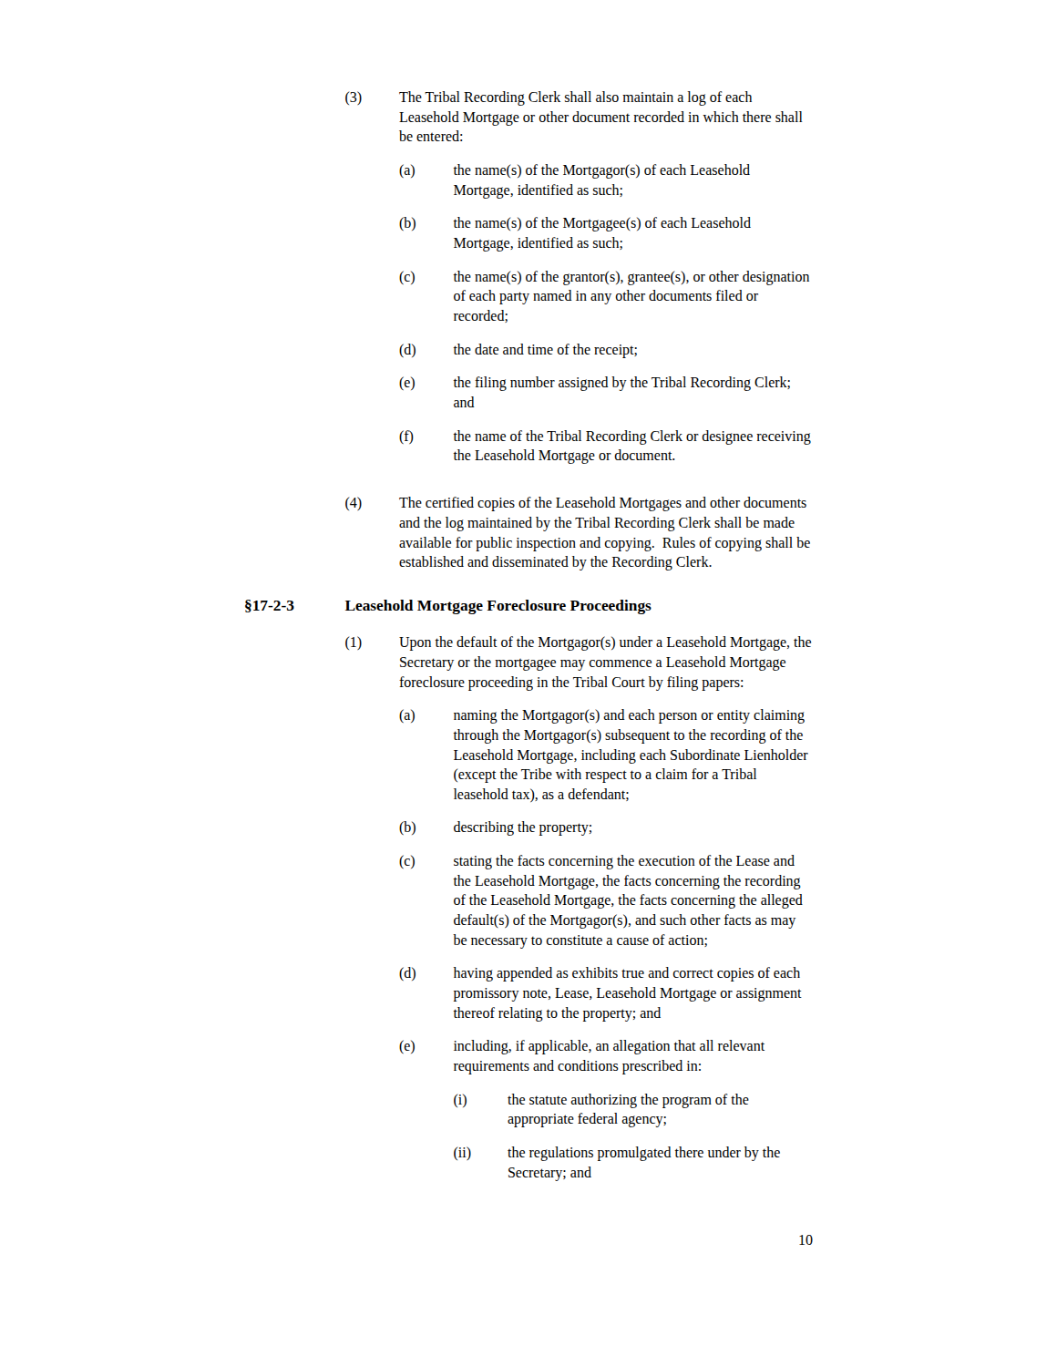(3)
The Tribal Recording Clerk shall also maintain a log of each Leasehold Mortgage or other document recorded in which there shall be entered:
(a)
the name(s) of the Mortgagor(s) of each Leasehold Mortgage, identified as such;
(b)
the name(s) of the Mortgagee(s) of each Leasehold Mortgage, identified as such;
(c)
the name(s) of the grantor(s), grantee(s), or other designation of each party named in any other documents filed or recorded;
(d)
the date and time of the receipt;
(e)
the filing number assigned by the Tribal Recording Clerk; and
(f)
the name of the Tribal Recording Clerk or designee receiving the Leasehold Mortgage or document.
(4)
The certified copies of the Leasehold Mortgages and other documents and the log maintained by the Tribal Recording Clerk shall be made available for public inspection and copying. Rules of copying shall be established and disseminated by the Recording Clerk.
§17-2-3
Leasehold Mortgage Foreclosure Proceedings
(1)
Upon the default of the Mortgagor(s) under a Leasehold Mortgage, the Secretary or the mortgagee may commence a Leasehold Mortgage foreclosure proceeding in the Tribal Court by filing papers:
(a)
naming the Mortgagor(s) and each person or entity claiming through the Mortgagor(s) subsequent to the recording of the Leasehold Mortgage, including each Subordinate Lienholder (except the Tribe with respect to a claim for a Tribal leasehold tax), as a defendant;
(b)
describing the property;
(c)
stating the facts concerning the execution of the Lease and the Leasehold Mortgage, the facts concerning the recording of the Leasehold Mortgage, the facts concerning the alleged default(s) of the Mortgagor(s), and such other facts as may be necessary to constitute a cause of action;
(d)
having appended as exhibits true and correct copies of each promissory note, Lease, Leasehold Mortgage or assignment thereof relating to the property; and
(e)
including, if applicable, an allegation that all relevant requirements and conditions prescribed in:
(i)
the statute authorizing the program of the appropriate federal agency;
(ii)
the regulations promulgated there under by the Secretary; and
10